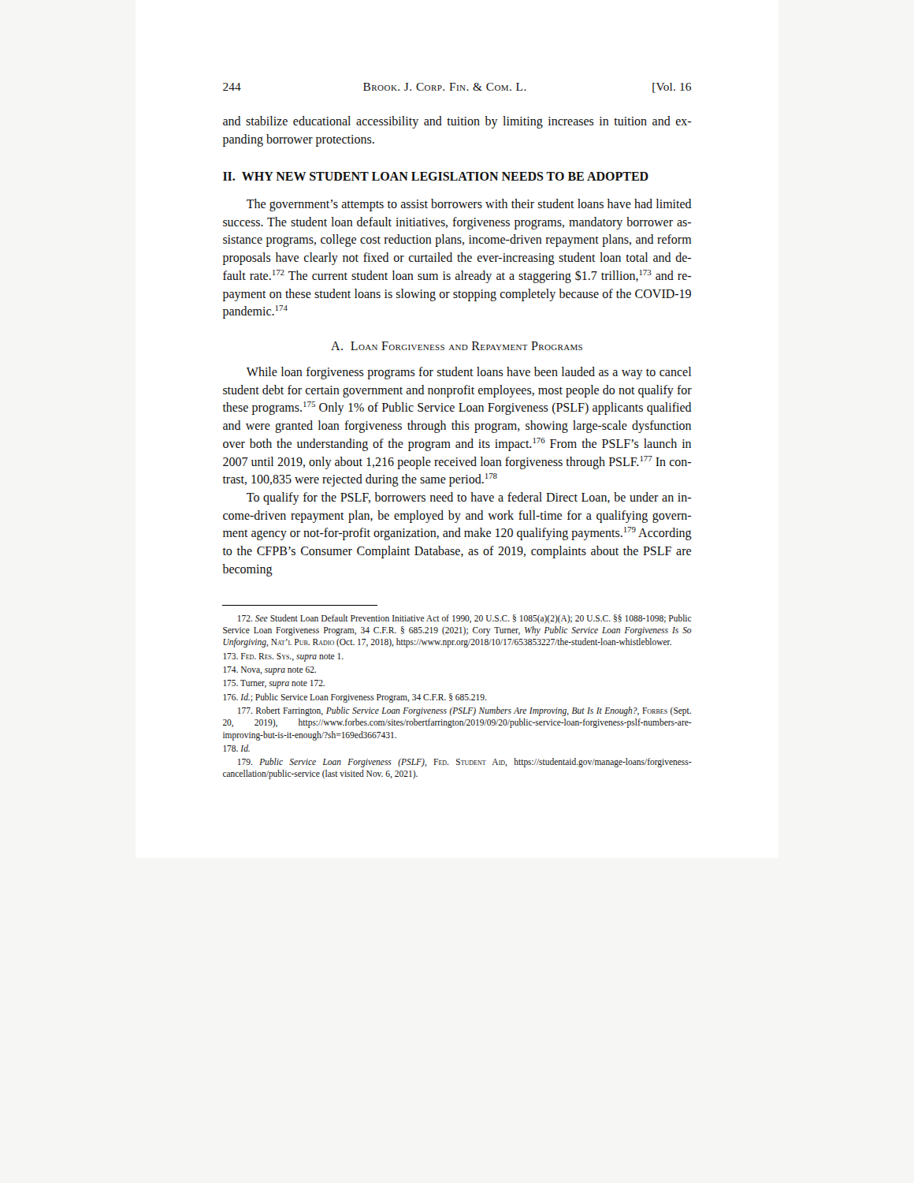244 Brook. J. Corp. Fin. & Com. L. [Vol. 16
and stabilize educational accessibility and tuition by limiting increases in tuition and expanding borrower protections.
II. WHY NEW STUDENT LOAN LEGISLATION NEEDS TO BE ADOPTED
The government’s attempts to assist borrowers with their student loans have had limited success. The student loan default initiatives, forgiveness programs, mandatory borrower assistance programs, college cost reduction plans, income-driven repayment plans, and reform proposals have clearly not fixed or curtailed the ever-increasing student loan total and default rate.172 The current student loan sum is already at a staggering $1.7 trillion,173 and repayment on these student loans is slowing or stopping completely because of the COVID-19 pandemic.174
A. Loan Forgiveness and Repayment Programs
While loan forgiveness programs for student loans have been lauded as a way to cancel student debt for certain government and nonprofit employees, most people do not qualify for these programs.175 Only 1% of Public Service Loan Forgiveness (PSLF) applicants qualified and were granted loan forgiveness through this program, showing large-scale dysfunction over both the understanding of the program and its impact.176 From the PSLF’s launch in 2007 until 2019, only about 1,216 people received loan forgiveness through PSLF.177 In contrast, 100,835 were rejected during the same period.178
To qualify for the PSLF, borrowers need to have a federal Direct Loan, be under an income-driven repayment plan, be employed by and work full-time for a qualifying government agency or not-for-profit organization, and make 120 qualifying payments.179 According to the CFPB’s Consumer Complaint Database, as of 2019, complaints about the PSLF are becoming
See Student Loan Default Prevention Initiative Act of 1990, 20 U.S.C. § 1085(a)(2)(A); 20 U.S.C. §§ 1088-1098; Public Service Loan Forgiveness Program, 34 C.F.R. § 685.219 (2021); Cory Turner, Why Public Service Loan Forgiveness Is So Unforgiving, Nat’l Pub. Radio (Oct. 17, 2018), https://www.npr.org/2018/10/17/653853227/the-student-loan-whistleblower.
Fed. Res. Sys., supra note 1.
Nova, supra note 62.
Turner, supra note 172.
Id.; Public Service Loan Forgiveness Program, 34 C.F.R. § 685.219.
Robert Farrington, Public Service Loan Forgiveness (PSLF) Numbers Are Improving, But Is It Enough?, Forbes (Sept. 20, 2019), https://www.forbes.com/sites/robertfarrington/2019/09/20/public-service-loan-forgiveness-pslf-numbers-are-improving-but-is-it-enough/?sh=169ed3667431.
Id.
Public Service Loan Forgiveness (PSLF), Fed. Student Aid, https://studentaid.gov/manage-loans/forgiveness-cancellation/public-service (last visited Nov. 6, 2021).